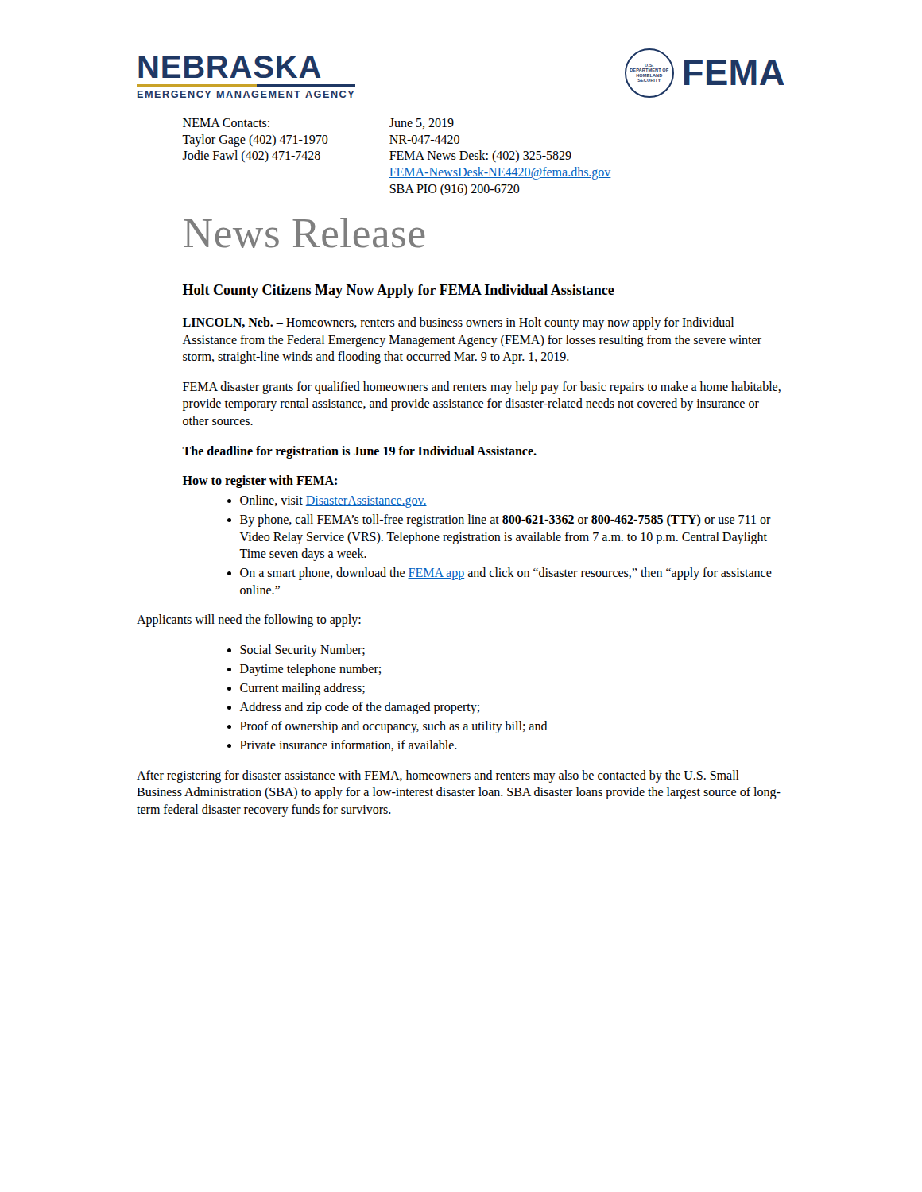NEBRASKA
EMERGENCY MANAGEMENT AGENCY
U.S. DEPARTMENT OF HOMELAND SECURITY
FEMA
NEMA Contacts:
Taylor Gage (402) 471-1970
Jodie Fawl (402) 471-7428
June 5, 2019
NR-047-4420
FEMA News Desk: (402) 325-5829
FEMA-NewsDesk-NE4420@fema.dhs.gov
SBA PIO (916) 200-6720
News Release
Holt County Citizens May Now Apply for FEMA Individual Assistance
LINCOLN, Neb. – Homeowners, renters and business owners in Holt county may now apply for Individual Assistance from the Federal Emergency Management Agency (FEMA) for losses resulting from the severe winter storm, straight-line winds and flooding that occurred Mar. 9 to Apr. 1, 2019.
FEMA disaster grants for qualified homeowners and renters may help pay for basic repairs to make a home habitable, provide temporary rental assistance, and provide assistance for disaster-related needs not covered by insurance or other sources.
The deadline for registration is June 19 for Individual Assistance.
How to register with FEMA:
Online, visit DisasterAssistance.gov.
By phone, call FEMA’s toll-free registration line at 800-621-3362 or 800-462-7585 (TTY) or use 711 or Video Relay Service (VRS). Telephone registration is available from 7 a.m. to 10 p.m. Central Daylight Time seven days a week.
On a smart phone, download the FEMA app and click on “disaster resources,” then “apply for assistance online.”
Applicants will need the following to apply:
Social Security Number;
Daytime telephone number;
Current mailing address;
Address and zip code of the damaged property;
Proof of ownership and occupancy, such as a utility bill; and
Private insurance information, if available.
After registering for disaster assistance with FEMA, homeowners and renters may also be contacted by the U.S. Small Business Administration (SBA) to apply for a low-interest disaster loan. SBA disaster loans provide the largest source of long-term federal disaster recovery funds for survivors.